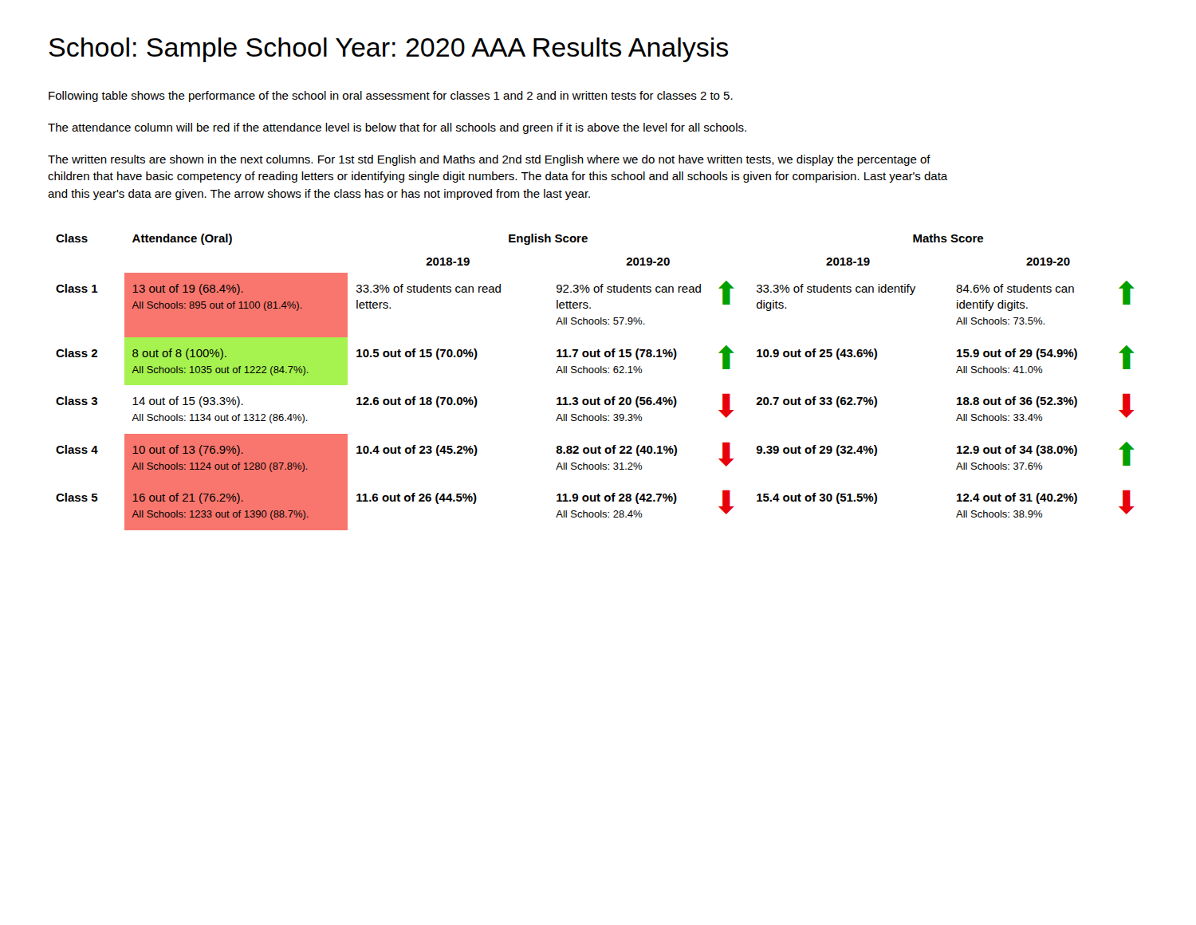School: Sample School Year: 2020 AAA Results Analysis
Following table shows the performance of the school in oral assessment for classes 1 and 2 and in written tests for classes 2 to 5.
The attendance column will be red if the attendance level is below that for all schools and green if it is above the level for all schools.
The written results are shown in the next columns. For 1st std English and Maths and 2nd std English where we do not have written tests, we display the percentage of children that have basic competency of reading letters or identifying single digit numbers. The data for this school and all schools is given for comparision. Last year's data and this year's data are given. The arrow shows if the class has or has not improved from the last year.
| Class | Attendance (Oral) | English Score | Maths Score |
| --- | --- | --- | --- |
| | | 2018-19 | 2019-20 | 2018-19 | 2019-20 |
| Class 1 | 13 out of 19 (68.4%). All Schools: 895 out of 1100 (81.4%). | 33.3% of students can read letters. | ⬆ 92.3% of students can read letters. All Schools: 57.9%. | 33.3% of students can identify digits. | ⬆ 84.6% of students can identify digits. All Schools: 73.5%. |
| Class 2 | 8 out of 8 (100%). All Schools: 1035 out of 1222 (84.7%). | 10.5 out of 15 (70.0%) | ⬆ 11.7 out of 15 (78.1%) All Schools: 62.1% | 10.9 out of 25 (43.6%) | ⬆ 15.9 out of 29 (54.9%) All Schools: 41.0% |
| Class 3 | 14 out of 15 (93.3%). All Schools: 1134 out of 1312 (86.4%). | 12.6 out of 18 (70.0%) | ⬇ 11.3 out of 20 (56.4%) All Schools: 39.3% | 20.7 out of 33 (62.7%) | ⬇ 18.8 out of 36 (52.3%) All Schools: 33.4% |
| Class 4 | 10 out of 13 (76.9%). All Schools: 1124 out of 1280 (87.8%). | 10.4 out of 23 (45.2%) | ⬇ 8.82 out of 22 (40.1%) All Schools: 31.2% | 9.39 out of 29 (32.4%) | ⬆ 12.9 out of 34 (38.0%) All Schools: 37.6% |
| Class 5 | 16 out of 21 (76.2%). All Schools: 1233 out of 1390 (88.7%). | 11.6 out of 26 (44.5%) | ⬇ 11.9 out of 28 (42.7%) All Schools: 28.4% | 15.4 out of 30 (51.5%) | ⬇ 12.4 out of 31 (40.2%) All Schools: 38.9% |